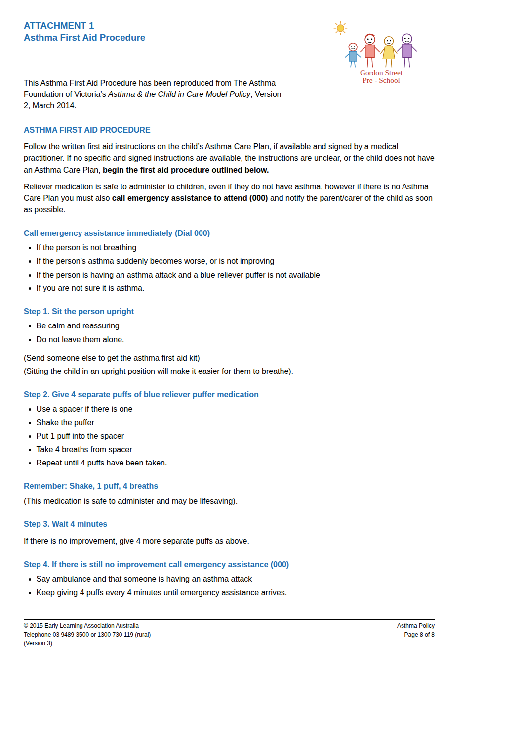ATTACHMENT 1
Asthma First Aid Procedure
Gordon Street Pre - School
This Asthma First Aid Procedure has been reproduced from The Asthma Foundation of Victoria’s Asthma & the Child in Care Model Policy, Version 2, March 2014.
Asthma first aid procedure
Follow the written first aid instructions on the child’s Asthma Care Plan, if available and signed by a medical practitioner. If no specific and signed instructions are available, the instructions are unclear, or the child does not have an Asthma Care Plan, begin the first aid procedure outlined below.
Reliever medication is safe to administer to children, even if they do not have asthma, however if there is no Asthma Care Plan you must also call emergency assistance to attend (000) and notify the parent/carer of the child as soon as possible.
Call emergency assistance immediately (Dial 000)
If the person is not breathing
If the person’s asthma suddenly becomes worse, or is not improving
If the person is having an asthma attack and a blue reliever puffer is not available
If you are not sure it is asthma.
Step 1. Sit the person upright
Be calm and reassuring
Do not leave them alone.
(Send someone else to get the asthma first aid kit)
(Sitting the child in an upright position will make it easier for them to breathe).
Step 2. Give 4 separate puffs of blue reliever puffer medication
Use a spacer if there is one
Shake the puffer
Put 1 puff into the spacer
Take 4 breaths from spacer
Repeat until 4 puffs have been taken.
Remember: Shake, 1 puff, 4 breaths
(This medication is safe to administer and may be lifesaving).
Step 3. Wait 4 minutes
If there is no improvement, give 4 more separate puffs as above.
Step 4. If there is still no improvement call emergency assistance (000)
Say ambulance and that someone is having an asthma attack
Keep giving 4 puffs every 4 minutes until emergency assistance arrives.
© 2015 Early Learning Association Australia
Telephone 03 9489 3500 or 1300 730 119 (rural)
(Version 3)
Asthma Policy
Page 8 of 8